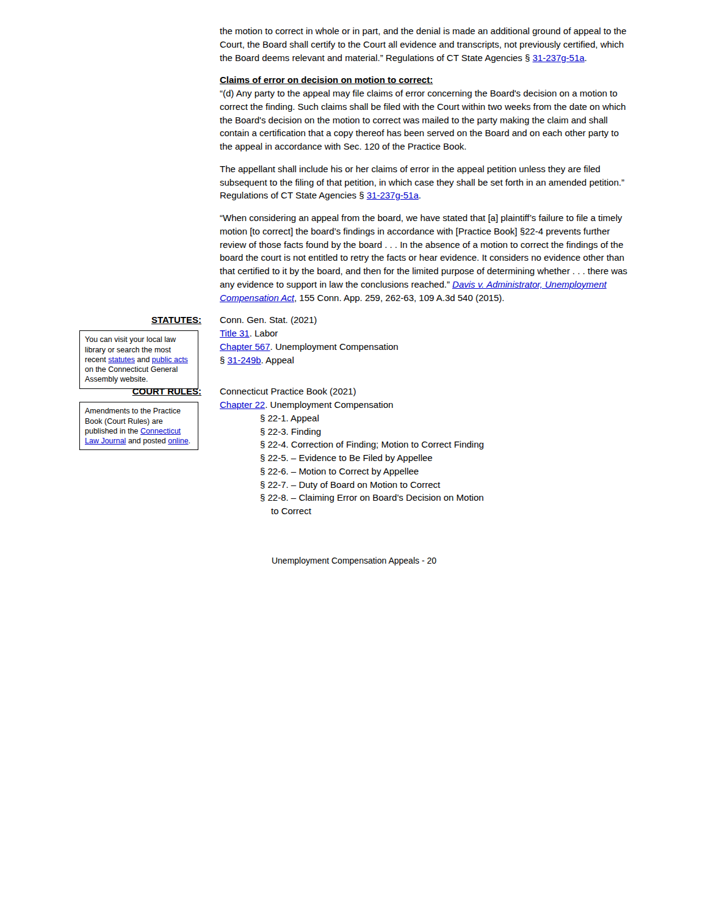the motion to correct in whole or in part, and the denial is made an additional ground of appeal to the Court, the Board shall certify to the Court all evidence and transcripts, not previously certified, which the Board deems relevant and material.” Regulations of CT State Agencies § 31-237g-51a.
Claims of error on decision on motion to correct:
“(d) Any party to the appeal may file claims of error concerning the Board's decision on a motion to correct the finding. Such claims shall be filed with the Court within two weeks from the date on which the Board's decision on the motion to correct was mailed to the party making the claim and shall contain a certification that a copy thereof has been served on the Board and on each other party to the appeal in accordance with Sec. 120 of the Practice Book.
The appellant shall include his or her claims of error in the appeal petition unless they are filed subsequent to the filing of that petition, in which case they shall be set forth in an amended petition.” Regulations of CT State Agencies § 31-237g-51a.
“When considering an appeal from the board, we have stated that [a] plaintiff’s failure to file a timely motion [to correct] the board’s findings in accordance with [Practice Book] §22-4 prevents further review of those facts found by the board . . . In the absence of a motion to correct the findings of the board the court is not entitled to retry the facts or hear evidence. It considers no evidence other than that certified to it by the board, and then for the limited purpose of determining whether . . . there was any evidence to support in law the conclusions reached.” Davis v. Administrator, Unemployment Compensation Act, 155 Conn. App. 259, 262-63, 109 A.3d 540 (2015).
STATUTES:
You can visit your local law library or search the most recent statutes and public acts on the Connecticut General Assembly website.
Conn. Gen. Stat. (2021)
Title 31. Labor
Chapter 567. Unemployment Compensation
§ 31-249b. Appeal
COURT RULES:
Amendments to the Practice Book (Court Rules) are published in the Connecticut Law Journal and posted online.
Connecticut Practice Book (2021)
Chapter 22. Unemployment Compensation
§ 22-1. Appeal
§ 22-3. Finding
§ 22-4. Correction of Finding; Motion to Correct Finding
§ 22-5. – Evidence to Be Filed by Appellee
§ 22-6. – Motion to Correct by Appellee
§ 22-7. – Duty of Board on Motion to Correct
§ 22-8. – Claiming Error on Board’s Decision on Motion
to Correct
Unemployment Compensation Appeals - 20